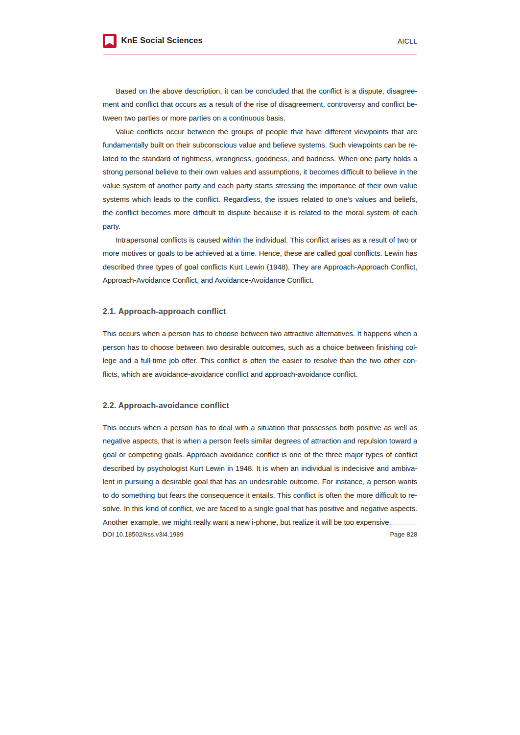KnE Social Sciences
AICLL
Based on the above description, it can be concluded that the conflict is a dispute, disagreement and conflict that occurs as a result of the rise of disagreement, controversy and conflict between two parties or more parties on a continuous basis.
Value conflicts occur between the groups of people that have different viewpoints that are fundamentally built on their subconscious value and believe systems. Such viewpoints can be related to the standard of rightness, wrongness, goodness, and badness. When one party holds a strong personal believe to their own values and assumptions, it becomes difficult to believe in the value system of another party and each party starts stressing the importance of their own value systems which leads to the conflict. Regardless, the issues related to one's values and beliefs, the conflict becomes more difficult to dispute because it is related to the moral system of each party.
Intrapersonal conflicts is caused within the individual. This conflict arises as a result of two or more motives or goals to be achieved at a time. Hence, these are called goal conflicts. Lewin has described three types of goal conflicts Kurt Lewin (1948), They are Approach-Approach Conflict, Approach-Avoidance Conflict, and Avoidance-Avoidance Conflict.
2.1. Approach-approach conflict
This occurs when a person has to choose between two attractive alternatives. It happens when a person has to choose between two desirable outcomes, such as a choice between finishing college and a full-time job offer. This conflict is often the easier to resolve than the two other conflicts, which are avoidance-avoidance conflict and approach-avoidance conflict.
2.2. Approach-avoidance conflict
This occurs when a person has to deal with a situation that possesses both positive as well as negative aspects, that is when a person feels similar degrees of attraction and repulsion toward a goal or competing goals. Approach avoidance conflict is one of the three major types of conflict described by psychologist Kurt Lewin in 1948. It is when an individual is indecisive and ambivalent in pursuing a desirable goal that has an undesirable outcome. For instance, a person wants to do something but fears the consequence it entails. This conflict is often the more difficult to resolve. In this kind of conflict, we are faced to a single goal that has positive and negative aspects. Another example, we might really want a new i-phone, but realize it will be too expensive.
DOI 10.18502/kss.v3i4.1989
Page 828